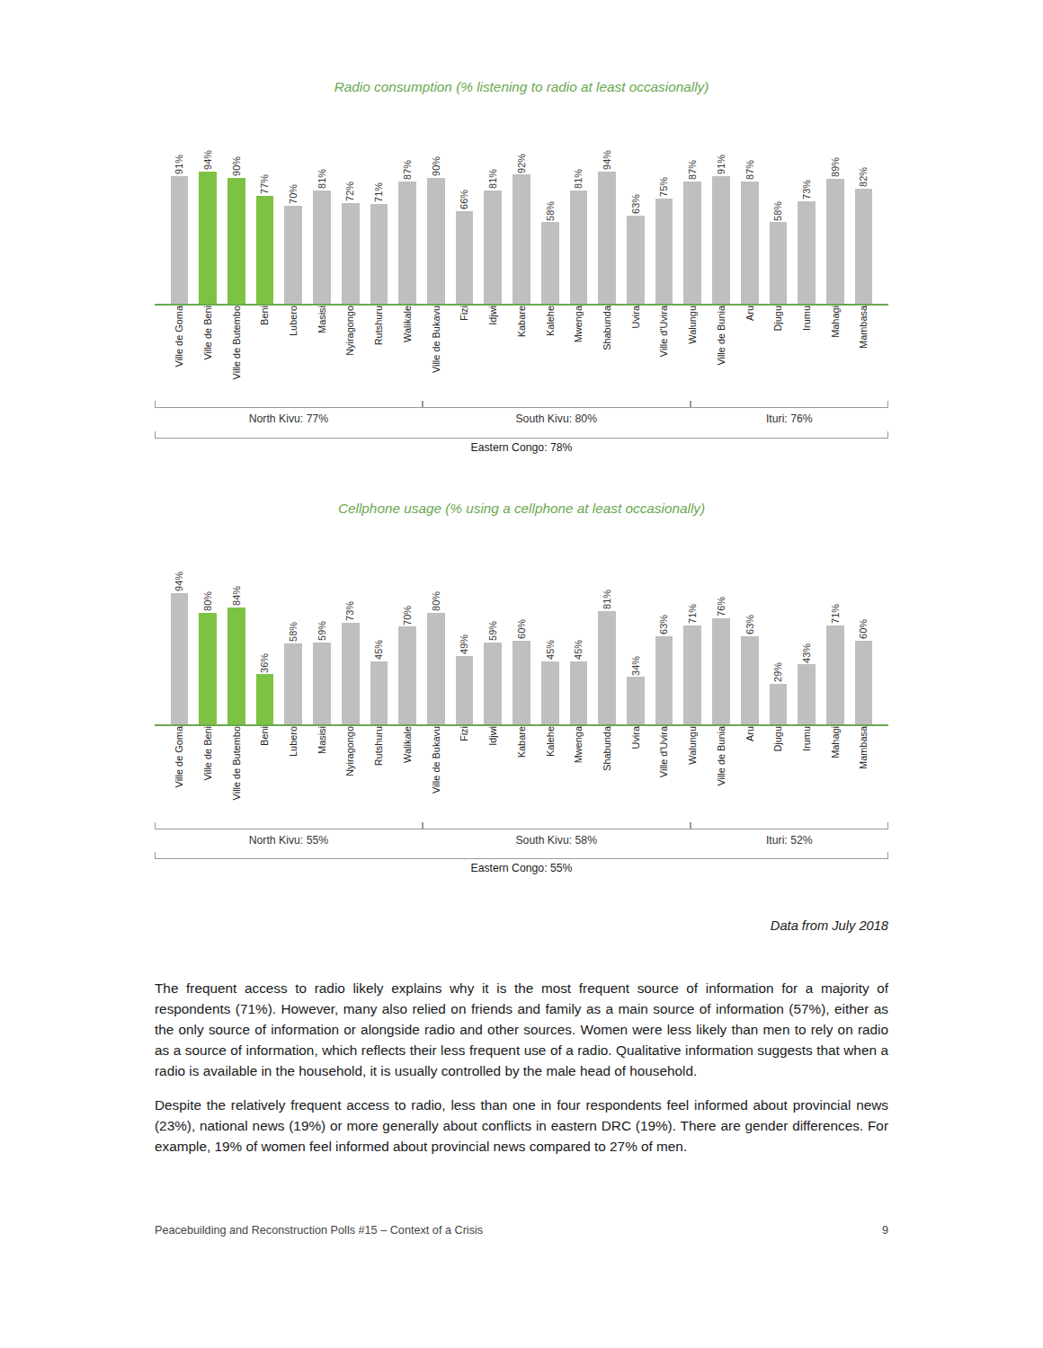Radio consumption (% listening to radio at least occasionally)
91%
94%
90%
77%
70%
81%
72%
71%
87%
90%
66%
81%
92%
58%
81%
94%
63%
75%
87%
91%
87%
58%
73%
89%
82%
Ville de Goma
Ville de Beni
Ville de Butembo
Beni
Lubero
Masisi
Nyiragongo
Rutshuru
Walikale
Ville de Bukavu
Fizi
Idjwi
Kabare
Kalehe
Mwenga
Shabunda
Uvira
Ville d'Uvira
Walungu
Ville de Bunia
Aru
Djugu
Irumu
Mahagi
Mambasa
North Kivu: 77%
South Kivu: 80%
Ituri: 76%
Eastern Congo: 78%
Cellphone usage (% using a cellphone at least occasionally)
94%
80%
84%
36%
58%
59%
73%
45%
70%
80%
49%
59%
60%
45%
45%
81%
34%
63%
71%
76%
63%
29%
43%
71%
60%
Ville de Goma
Ville de Beni
Ville de Butembo
Beni
Lubero
Masisi
Nyiragongo
Rutshuru
Walikale
Ville de Bukavu
Fizi
Idjwi
Kabare
Kalehe
Mwenga
Shabunda
Uvira
Ville d'Uvira
Walungu
Ville de Bunia
Aru
Djugu
Irumu
Mahagi
Mambasa
North Kivu: 55%
South Kivu: 58%
Ituri: 52%
Eastern Congo: 55%
Data from July 2018
The frequent access to radio likely explains why it is the most frequent source of information for a majority of respondents (71%). However, many also relied on friends and family as a main source of information (57%), either as the only source of information or alongside radio and other sources. Women were less likely than men to rely on radio as a source of information, which reflects their less frequent use of a radio. Qualitative information suggests that when a radio is available in the household, it is usually controlled by the male head of household.
Despite the relatively frequent access to radio, less than one in four respondents feel informed about provincial news (23%), national news (19%) or more generally about conflicts in eastern DRC (19%). There are gender differences. For example, 19% of women feel informed about provincial news compared to 27% of men.
Peacebuilding and Reconstruction Polls #15 – Context of a Crisis 9